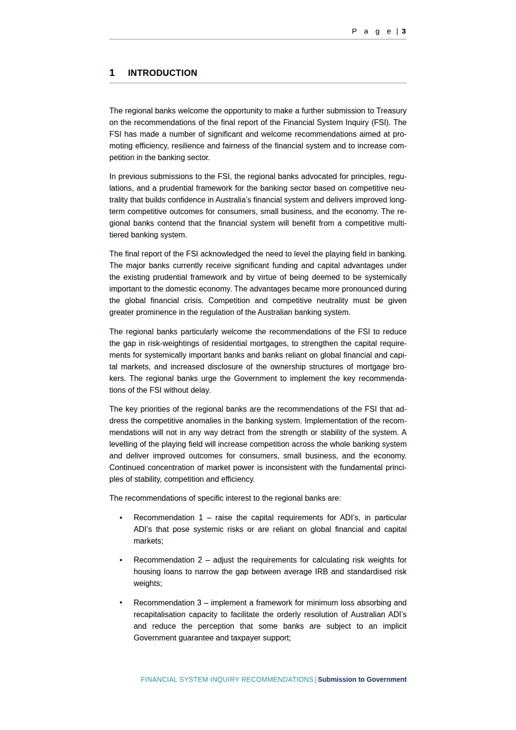P a g e|3
1 Introduction
The regional banks welcome the opportunity to make a further submission to Treasury on the recommendations of the final report of the Financial System Inquiry (FSI). The FSI has made a number of significant and welcome recommendations aimed at promoting efficiency, resilience and fairness of the financial system and to increase competition in the banking sector.
In previous submissions to the FSI, the regional banks advocated for principles, regulations, and a prudential framework for the banking sector based on competitive neutrality that builds confidence in Australia’s financial system and delivers improved long-term competitive outcomes for consumers, small business, and the economy. The regional banks contend that the financial system will benefit from a competitive multi-tiered banking system.
The final report of the FSI acknowledged the need to level the playing field in banking. The major banks currently receive significant funding and capital advantages under the existing prudential framework and by virtue of being deemed to be systemically important to the domestic economy. The advantages became more pronounced during the global financial crisis. Competition and competitive neutrality must be given greater prominence in the regulation of the Australian banking system.
The regional banks particularly welcome the recommendations of the FSI to reduce the gap in risk-weightings of residential mortgages, to strengthen the capital requirements for systemically important banks and banks reliant on global financial and capital markets, and increased disclosure of the ownership structures of mortgage brokers. The regional banks urge the Government to implement the key recommendations of the FSI without delay.
The key priorities of the regional banks are the recommendations of the FSI that address the competitive anomalies in the banking system. Implementation of the recommendations will not in any way detract from the strength or stability of the system. A levelling of the playing field will increase competition across the whole banking system and deliver improved outcomes for consumers, small business, and the economy. Continued concentration of market power is inconsistent with the fundamental principles of stability, competition and efficiency.
The recommendations of specific interest to the regional banks are:
Recommendation 1 – raise the capital requirements for ADI’s, in particular ADI’s that pose systemic risks or are reliant on global financial and capital markets;
Recommendation 2 – adjust the requirements for calculating risk weights for housing loans to narrow the gap between average IRB and standardised risk weights;
Recommendation 3 – implement a framework for minimum loss absorbing and recapitalisation capacity to facilitate the orderly resolution of Australian ADI’s and reduce the perception that some banks are subject to an implicit Government guarantee and taxpayer support;
FINANCIAL SYSTEM INQUIRY RECOMMENDATIONS|Submission to Government